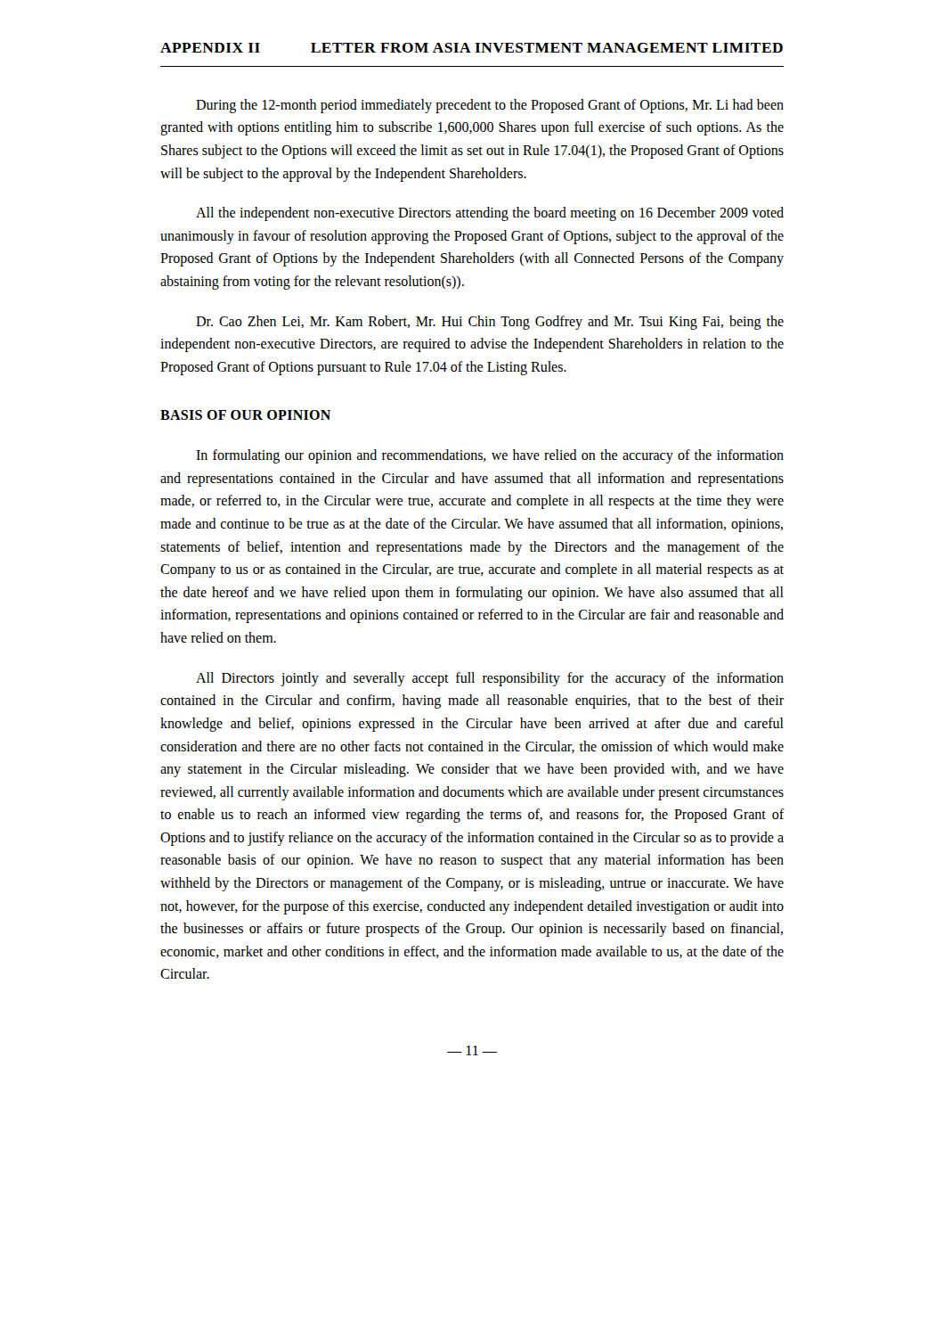APPENDIX II LETTER FROM ASIA INVESTMENT MANAGEMENT LIMITED
During the 12-month period immediately precedent to the Proposed Grant of Options, Mr. Li had been granted with options entitling him to subscribe 1,600,000 Shares upon full exercise of such options. As the Shares subject to the Options will exceed the limit as set out in Rule 17.04(1), the Proposed Grant of Options will be subject to the approval by the Independent Shareholders.
All the independent non-executive Directors attending the board meeting on 16 December 2009 voted unanimously in favour of resolution approving the Proposed Grant of Options, subject to the approval of the Proposed Grant of Options by the Independent Shareholders (with all Connected Persons of the Company abstaining from voting for the relevant resolution(s)).
Dr. Cao Zhen Lei, Mr. Kam Robert, Mr. Hui Chin Tong Godfrey and Mr. Tsui King Fai, being the independent non-executive Directors, are required to advise the Independent Shareholders in relation to the Proposed Grant of Options pursuant to Rule 17.04 of the Listing Rules.
BASIS OF OUR OPINION
In formulating our opinion and recommendations, we have relied on the accuracy of the information and representations contained in the Circular and have assumed that all information and representations made, or referred to, in the Circular were true, accurate and complete in all respects at the time they were made and continue to be true as at the date of the Circular. We have assumed that all information, opinions, statements of belief, intention and representations made by the Directors and the management of the Company to us or as contained in the Circular, are true, accurate and complete in all material respects as at the date hereof and we have relied upon them in formulating our opinion. We have also assumed that all information, representations and opinions contained or referred to in the Circular are fair and reasonable and have relied on them.
All Directors jointly and severally accept full responsibility for the accuracy of the information contained in the Circular and confirm, having made all reasonable enquiries, that to the best of their knowledge and belief, opinions expressed in the Circular have been arrived at after due and careful consideration and there are no other facts not contained in the Circular, the omission of which would make any statement in the Circular misleading. We consider that we have been provided with, and we have reviewed, all currently available information and documents which are available under present circumstances to enable us to reach an informed view regarding the terms of, and reasons for, the Proposed Grant of Options and to justify reliance on the accuracy of the information contained in the Circular so as to provide a reasonable basis of our opinion. We have no reason to suspect that any material information has been withheld by the Directors or management of the Company, or is misleading, untrue or inaccurate. We have not, however, for the purpose of this exercise, conducted any independent detailed investigation or audit into the businesses or affairs or future prospects of the Group. Our opinion is necessarily based on financial, economic, market and other conditions in effect, and the information made available to us, at the date of the Circular.
— 11 —